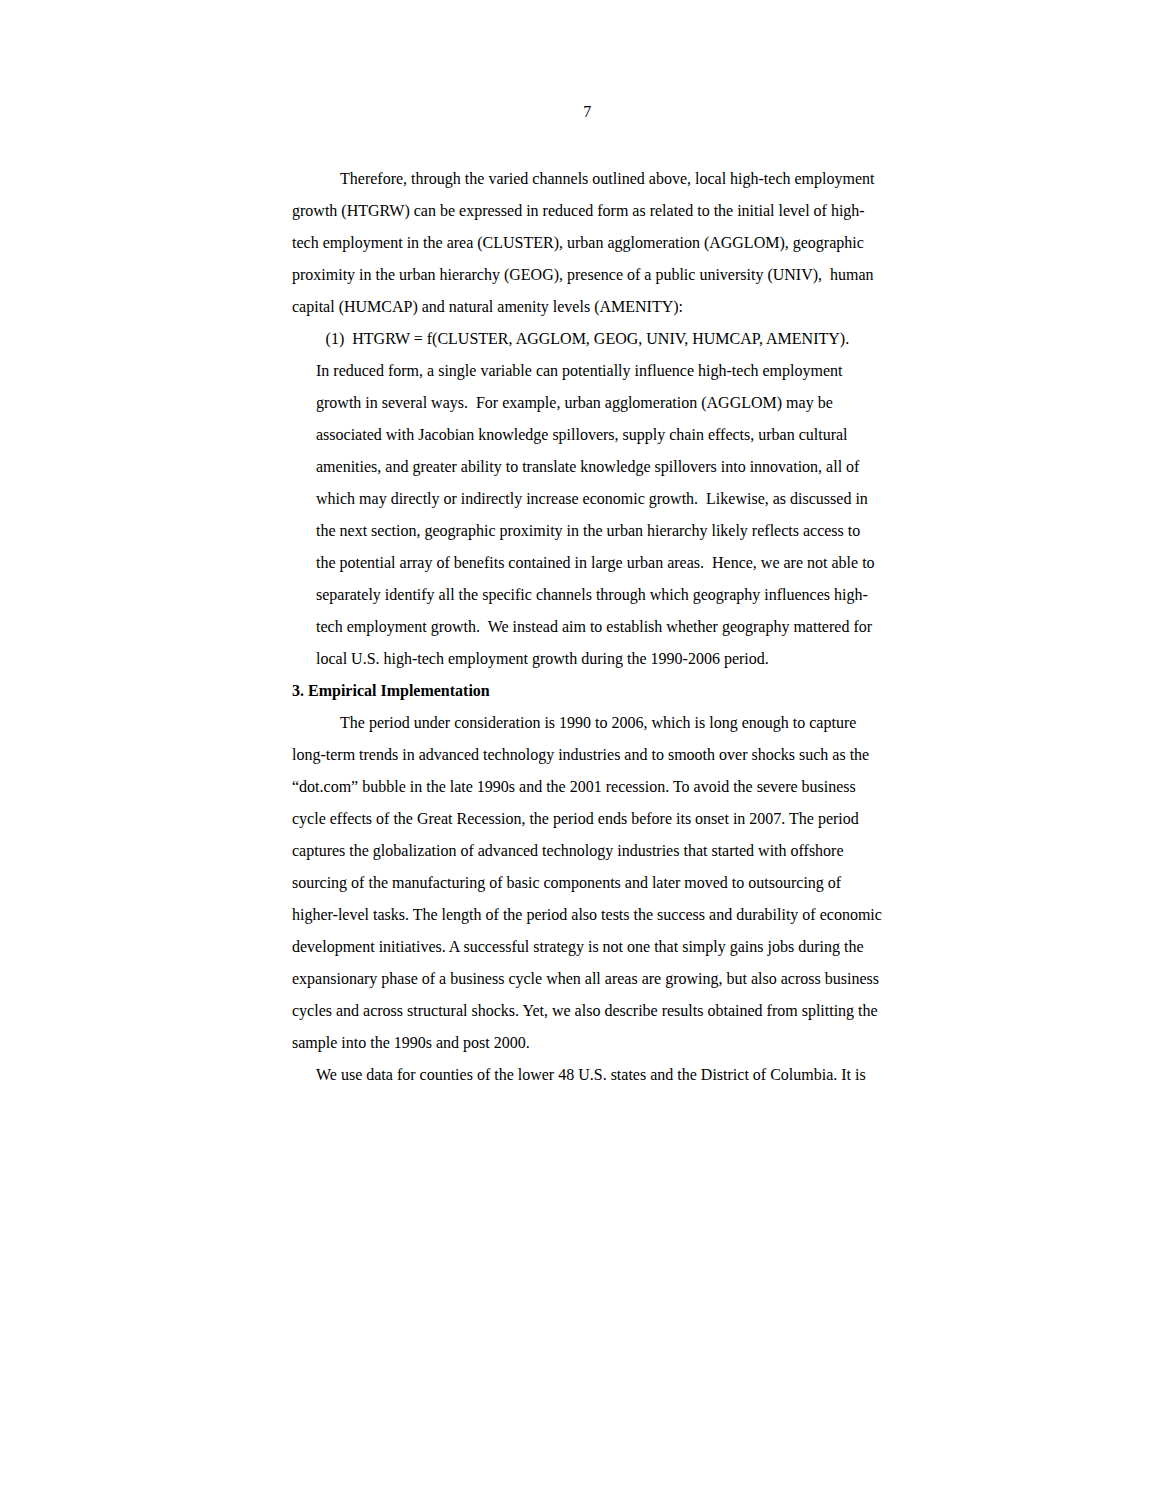7
Therefore, through the varied channels outlined above, local high-tech employment growth (HTGRW) can be expressed in reduced form as related to the initial level of high-tech employment in the area (CLUSTER), urban agglomeration (AGGLOM), geographic proximity in the urban hierarchy (GEOG), presence of a public university (UNIV), human capital (HUMCAP) and natural amenity levels (AMENITY):
(1) HTGRW = f(CLUSTER, AGGLOM, GEOG, UNIV, HUMCAP, AMENITY).
In reduced form, a single variable can potentially influence high-tech employment growth in several ways. For example, urban agglomeration (AGGLOM) may be associated with Jacobian knowledge spillovers, supply chain effects, urban cultural amenities, and greater ability to translate knowledge spillovers into innovation, all of which may directly or indirectly increase economic growth. Likewise, as discussed in the next section, geographic proximity in the urban hierarchy likely reflects access to the potential array of benefits contained in large urban areas. Hence, we are not able to separately identify all the specific channels through which geography influences high-tech employment growth. We instead aim to establish whether geography mattered for local U.S. high-tech employment growth during the 1990-2006 period.
3. Empirical Implementation
The period under consideration is 1990 to 2006, which is long enough to capture long-term trends in advanced technology industries and to smooth over shocks such as the “dot.com” bubble in the late 1990s and the 2001 recession. To avoid the severe business cycle effects of the Great Recession, the period ends before its onset in 2007. The period captures the globalization of advanced technology industries that started with offshore sourcing of the manufacturing of basic components and later moved to outsourcing of higher-level tasks. The length of the period also tests the success and durability of economic development initiatives. A successful strategy is not one that simply gains jobs during the expansionary phase of a business cycle when all areas are growing, but also across business cycles and across structural shocks. Yet, we also describe results obtained from splitting the sample into the 1990s and post 2000.
We use data for counties of the lower 48 U.S. states and the District of Columbia. It is